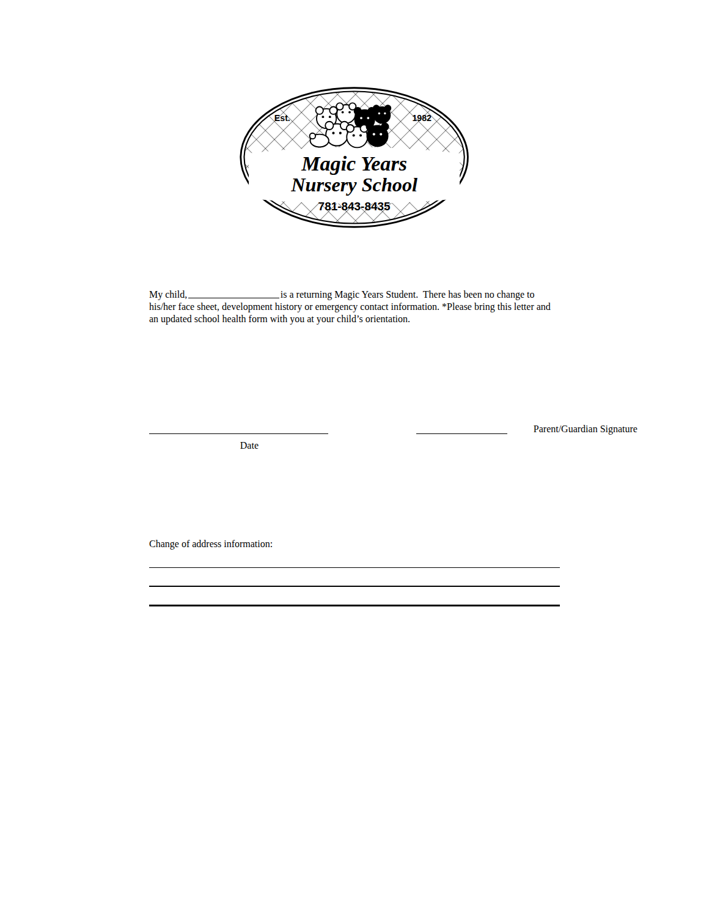Est. 1982 Magic Years Nursery School 781-843-8435
My child, is a returning Magic Years Student. There has been no change to his/her face sheet, development history or emergency contact information. *Please bring this letter and an updated school health form with you at your child’s orientation.
Parent/Guardian Signature
Date
Change of address information: